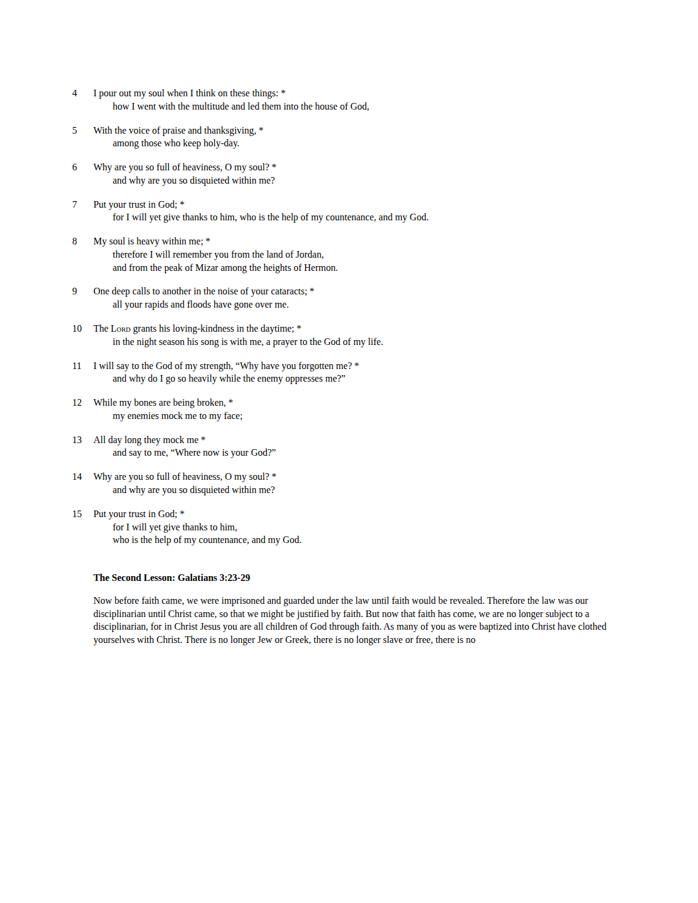4 I pour out my soul when I think on these things: * how I went with the multitude and led them into the house of God,
5 With the voice of praise and thanksgiving, * among those who keep holy-day.
6 Why are you so full of heaviness, O my soul? * and why are you so disquieted within me?
7 Put your trust in God; * for I will yet give thanks to him, who is the help of my countenance, and my God.
8 My soul is heavy within me; * therefore I will remember you from the land of Jordan,
and from the peak of Mizar among the heights of Hermon.
9 One deep calls to another in the noise of your cataracts; * all your rapids and floods have gone over me.
10 The Lord grants his loving-kindness in the daytime; * in the night season his song is with me, a prayer to the God of my life.
11 I will say to the God of my strength, “Why have you forgotten me? * and why do I go so heavily while the enemy oppresses me?”
12 While my bones are being broken, * my enemies mock me to my face;
13 All day long they mock me * and say to me, “Where now is your God?”
14 Why are you so full of heaviness, O my soul? * and why are you so disquieted within me?
15 Put your trust in God; * for I will yet give thanks to him,
who is the help of my countenance, and my God.
The Second Lesson: Galatians 3:23-29
Now before faith came, we were imprisoned and guarded under the law until faith would be revealed. Therefore the law was our disciplinarian until Christ came, so that we might be justified by faith. But now that faith has come, we are no longer subject to a disciplinarian, for in Christ Jesus you are all children of God through faith. As many of you as were baptized into Christ have clothed yourselves with Christ. There is no longer Jew or Greek, there is no longer slave or free, there is no